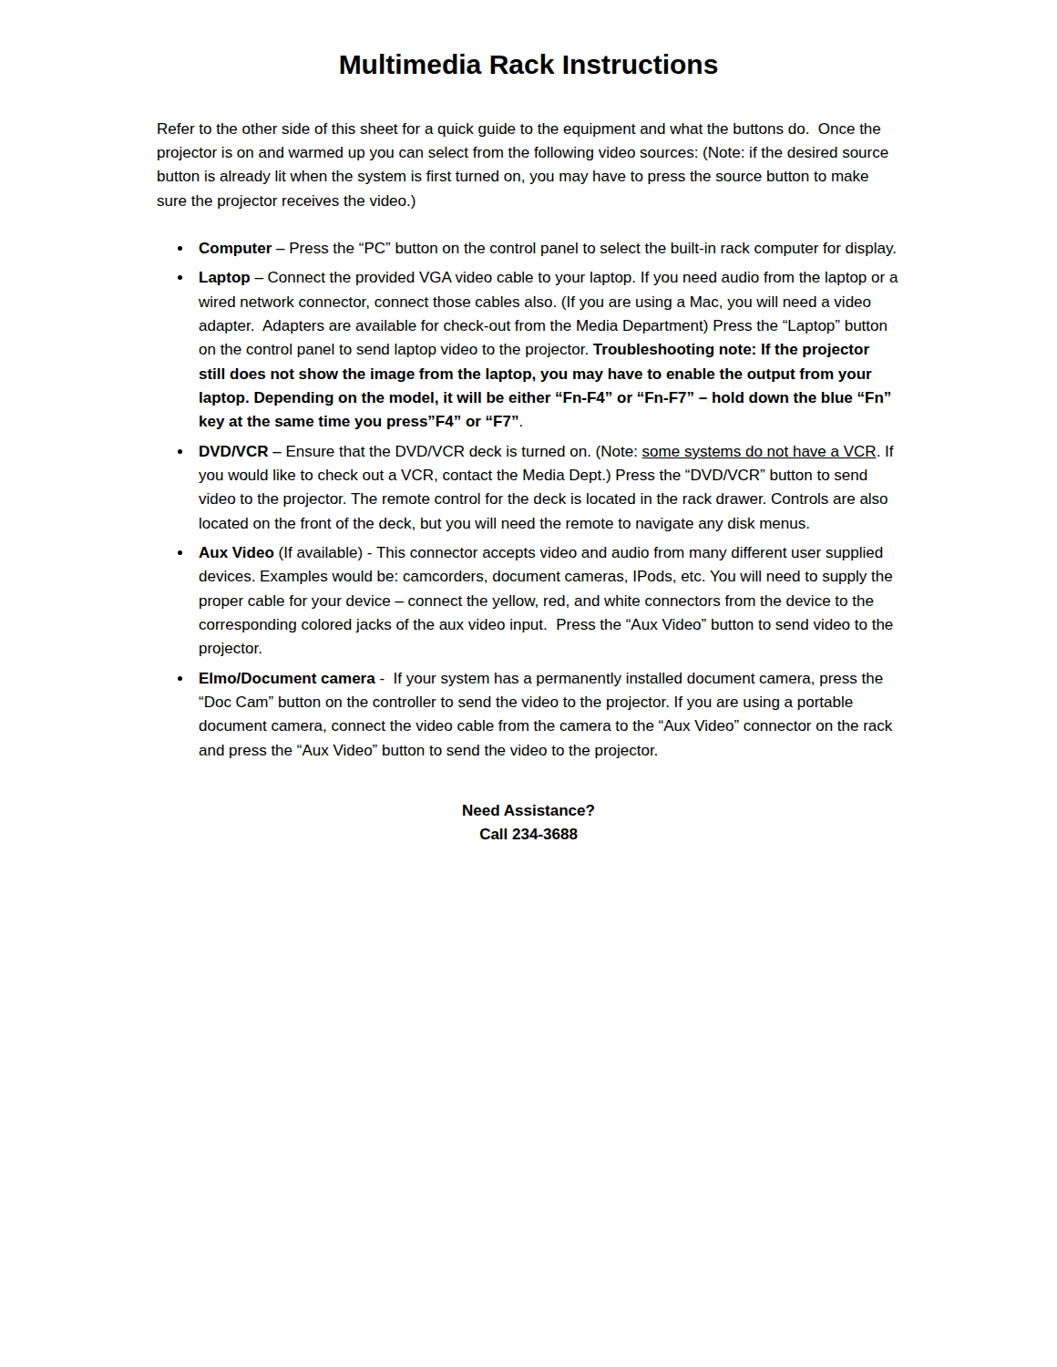Multimedia Rack Instructions
Refer to the other side of this sheet for a quick guide to the equipment and what the buttons do. Once the projector is on and warmed up you can select from the following video sources: (Note: if the desired source button is already lit when the system is first turned on, you may have to press the source button to make sure the projector receives the video.)
Computer – Press the “PC” button on the control panel to select the built-in rack computer for display.
Laptop – Connect the provided VGA video cable to your laptop. If you need audio from the laptop or a wired network connector, connect those cables also. (If you are using a Mac, you will need a video adapter. Adapters are available for check-out from the Media Department) Press the “Laptop” button on the control panel to send laptop video to the projector. Troubleshooting note: If the projector still does not show the image from the laptop, you may have to enable the output from your laptop. Depending on the model, it will be either “Fn-F4” or “Fn-F7” – hold down the blue “Fn” key at the same time you press”F4” or “F7”.
DVD/VCR – Ensure that the DVD/VCR deck is turned on. (Note: some systems do not have a VCR. If you would like to check out a VCR, contact the Media Dept.) Press the “DVD/VCR” button to send video to the projector. The remote control for the deck is located in the rack drawer. Controls are also located on the front of the deck, but you will need the remote to navigate any disk menus.
Aux Video (If available) - This connector accepts video and audio from many different user supplied devices. Examples would be: camcorders, document cameras, IPods, etc. You will need to supply the proper cable for your device – connect the yellow, red, and white connectors from the device to the corresponding colored jacks of the aux video input. Press the “Aux Video” button to send video to the projector.
Elmo/Document camera - If your system has a permanently installed document camera, press the “Doc Cam” button on the controller to send the video to the projector. If you are using a portable document camera, connect the video cable from the camera to the “Aux Video” connector on the rack and press the “Aux Video” button to send the video to the projector.
Need Assistance?
Call 234-3688